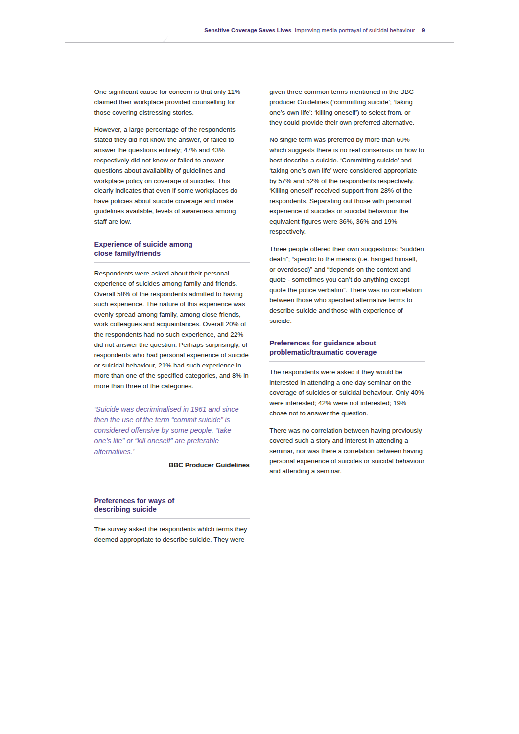Sensitive Coverage Saves Lives Improving media portrayal of suicidal behaviour 9
One significant cause for concern is that only 11% claimed their workplace provided counselling for those covering distressing stories.
However, a large percentage of the respondents stated they did not know the answer, or failed to answer the questions entirely; 47% and 43% respectively did not know or failed to answer questions about availability of guidelines and workplace policy on coverage of suicides. This clearly indicates that even if some workplaces do have policies about suicide coverage and make guidelines available, levels of awareness among staff are low.
Experience of suicide among
close family/friends
Respondents were asked about their personal experience of suicides among family and friends. Overall 58% of the respondents admitted to having such experience. The nature of this experience was evenly spread among family, among close friends, work colleagues and acquaintances. Overall 20% of the respondents had no such experience, and 22% did not answer the question. Perhaps surprisingly, of respondents who had personal experience of suicide or suicidal behaviour, 21% had such experience in more than one of the specified categories, and 8% in more than three of the categories.
‘Suicide was decriminalised in 1961 and since then the use of the term “commit suicide” is considered offensive by some people, “take one’s life” or “kill oneself” are preferable alternatives.’
BBC Producer Guidelines
Preferences for ways of
describing suicide
The survey asked the respondents which terms they deemed appropriate to describe suicide. They were
given three common terms mentioned in the BBC producer Guidelines (‘committing suicide’; ‘taking one’s own life’; ‘killing oneself’) to select from, or they could provide their own preferred alternative.
No single term was preferred by more than 60% which suggests there is no real consensus on how to best describe a suicide. ‘Committing suicide’ and ‘taking one’s own life’ were considered appropriate by 57% and 52% of the respondents respectively. ‘Killing oneself’ received support from 28% of the respondents. Separating out those with personal experience of suicides or suicidal behaviour the equivalent figures were 36%, 36% and 19% respectively.
Three people offered their own suggestions: “sudden death”; “specific to the means (i.e. hanged himself, or overdosed)” and “depends on the context and quote - sometimes you can’t do anything except quote the police verbatim”. There was no correlation between those who specified alternative terms to describe suicide and those with experience of suicide.
Preferences for guidance about
problematic/traumatic coverage
The respondents were asked if they would be interested in attending a one-day seminar on the coverage of suicides or suicidal behaviour. Only 40% were interested; 42% were not interested; 19% chose not to answer the question.
There was no correlation between having previously covered such a story and interest in attending a seminar, nor was there a correlation between having personal experience of suicides or suicidal behaviour and attending a seminar.